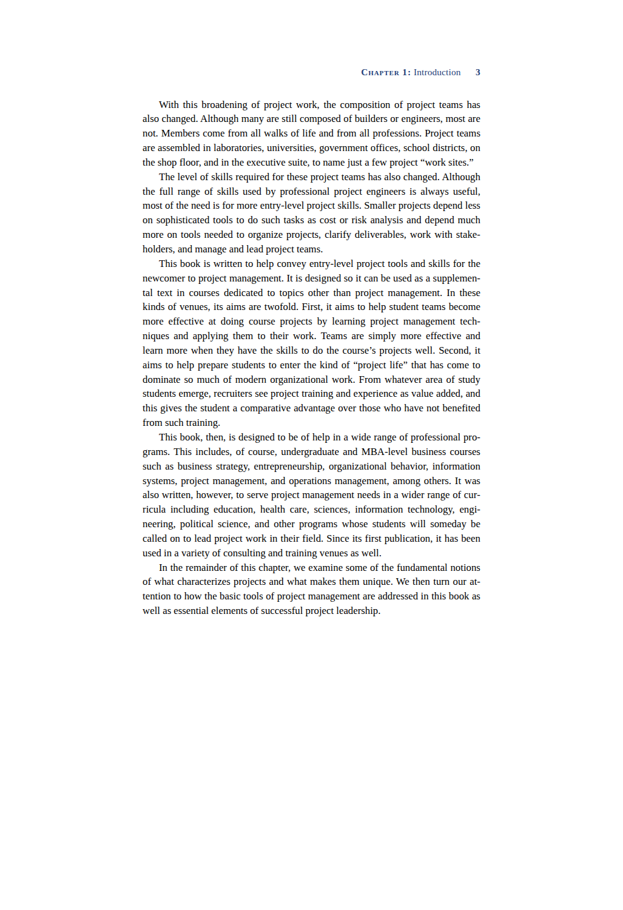Chapter 1: Introduction 3
With this broadening of project work, the composition of project teams has also changed. Although many are still composed of builders or engineers, most are not. Members come from all walks of life and from all professions. Project teams are assembled in laboratories, universities, government offices, school districts, on the shop floor, and in the executive suite, to name just a few project “work sites.”
The level of skills required for these project teams has also changed. Although the full range of skills used by professional project engineers is always useful, most of the need is for more entry-level project skills. Smaller projects depend less on sophisticated tools to do such tasks as cost or risk analysis and depend much more on tools needed to organize projects, clarify deliverables, work with stakeholders, and manage and lead project teams.
This book is written to help convey entry-level project tools and skills for the newcomer to project management. It is designed so it can be used as a supplemental text in courses dedicated to topics other than project management. In these kinds of venues, its aims are twofold. First, it aims to help student teams become more effective at doing course projects by learning project management techniques and applying them to their work. Teams are simply more effective and learn more when they have the skills to do the course’s projects well. Second, it aims to help prepare students to enter the kind of “project life” that has come to dominate so much of modern organizational work. From whatever area of study students emerge, recruiters see project training and experience as value added, and this gives the student a comparative advantage over those who have not benefited from such training.
This book, then, is designed to be of help in a wide range of professional programs. This includes, of course, undergraduate and MBA-level business courses such as business strategy, entrepreneurship, organizational behavior, information systems, project management, and operations management, among others. It was also written, however, to serve project management needs in a wider range of curricula including education, health care, sciences, information technology, engineering, political science, and other programs whose students will someday be called on to lead project work in their field. Since its first publication, it has been used in a variety of consulting and training venues as well.
In the remainder of this chapter, we examine some of the fundamental notions of what characterizes projects and what makes them unique. We then turn our attention to how the basic tools of project management are addressed in this book as well as essential elements of successful project leadership.